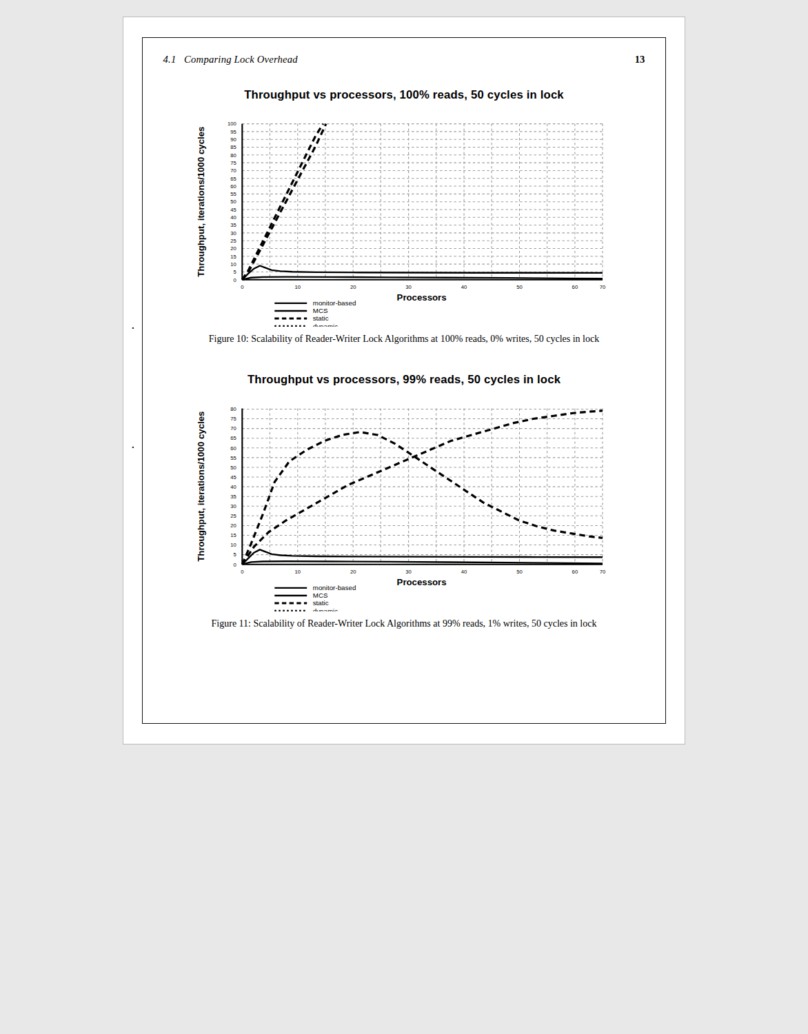.
.
4.1 Comparing Lock Overhead 13
Throughput vs processors, 100% reads, 50 cycles in lock
0 5 10 15 20 25 30 35 40 45 50 55 60 65 70 75 80 85 90 95 100 0 10 20 30 40 50 60 70 Processors Throughput, iterations/1000 cycles monitor-based MCS static dynamic
Figure 10: Scalability of Reader-Writer Lock Algorithms at 100% reads, 0% writes, 50 cycles in lock
Throughput vs processors, 99% reads, 50 cycles in lock
0 5 10 15 20 25 30 35 40 45 50 55 60 65 70 75 80 0 10 20 30 40 50 60 70 Processors Throughput, iterations/1000 cycles monitor-based MCS static dynamic
Figure 11: Scalability of Reader-Writer Lock Algorithms at 99% reads, 1% writes, 50 cycles in lock